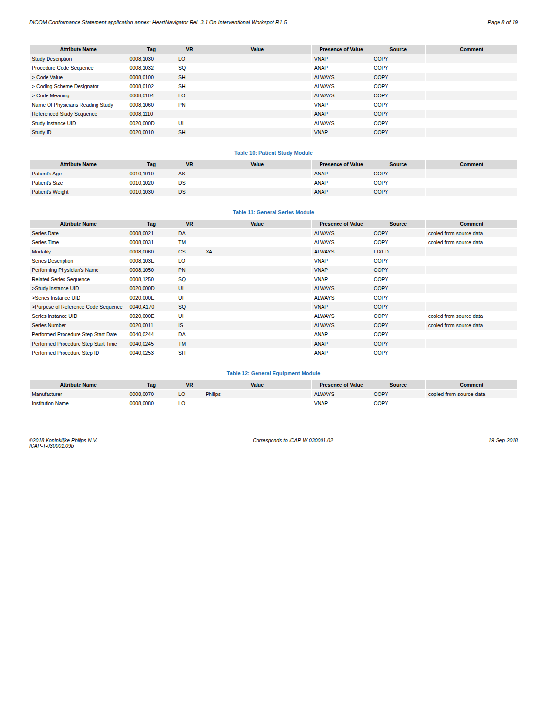DICOM Conformance Statement application annex: HeartNavigator Rel. 3.1 On Interventional Workspot R1.5
Page 8 of 19
| Attribute Name | Tag | VR | Value | Presence of Value | Source | Comment |
| --- | --- | --- | --- | --- | --- | --- |
| Study Description | 0008,1030 | LO | | VNAP | COPY | |
| Procedure Code Sequence | 0008,1032 | SQ | | ANAP | COPY | |
| > Code Value | 0008,0100 | SH | | ALWAYS | COPY | |
| > Coding Scheme Designator | 0008,0102 | SH | | ALWAYS | COPY | |
| > Code Meaning | 0008,0104 | LO | | ALWAYS | COPY | |
| Name Of Physicians Reading Study | 0008,1060 | PN | | VNAP | COPY | |
| Referenced Study Sequence | 0008,1110 | | | ANAP | COPY | |
| Study Instance UID | 0020,000D | UI | | ALWAYS | COPY | |
| Study ID | 0020,0010 | SH | | VNAP | COPY | |
Table 10: Patient Study Module
| Attribute Name | Tag | VR | Value | Presence of Value | Source | Comment |
| --- | --- | --- | --- | --- | --- | --- |
| Patient's Age | 0010,1010 | AS | | ANAP | COPY | |
| Patient's Size | 0010,1020 | DS | | ANAP | COPY | |
| Patient's Weight | 0010,1030 | DS | | ANAP | COPY | |
Table 11: General Series Module
| Attribute Name | Tag | VR | Value | Presence of Value | Source | Comment |
| --- | --- | --- | --- | --- | --- | --- |
| Series Date | 0008,0021 | DA | | ALWAYS | COPY | copied from source data |
| Series Time | 0008,0031 | TM | | ALWAYS | COPY | copied from source data |
| Modality | 0008,0060 | CS | XA | ALWAYS | FIXED | |
| Series Description | 0008,103E | LO | | VNAP | COPY | |
| Performing Physician's Name | 0008,1050 | PN | | VNAP | COPY | |
| Related Series Sequence | 0008,1250 | SQ | | VNAP | COPY | |
| >Study Instance UID | 0020,000D | UI | | ALWAYS | COPY | |
| >Series Instance UID | 0020,000E | UI | | ALWAYS | COPY | |
| >Purpose of Reference Code Sequence | 0040,A170 | SQ | | VNAP | COPY | |
| Series Instance UID | 0020,000E | UI | | ALWAYS | COPY | copied from source data |
| Series Number | 0020,0011 | IS | | ALWAYS | COPY | copied from source data |
| Performed Procedure Step Start Date | 0040,0244 | DA | | ANAP | COPY | |
| Performed Procedure Step Start Time | 0040,0245 | TM | | ANAP | COPY | |
| Performed Procedure Step ID | 0040,0253 | SH | | ANAP | COPY | |
Table 12: General Equipment Module
| Attribute Name | Tag | VR | Value | Presence of Value | Source | Comment |
| --- | --- | --- | --- | --- | --- | --- |
| Manufacturer | 0008,0070 | LO | Philips | ALWAYS | COPY | copied from source data |
| Institution Name | 0008,0080 | LO | | VNAP | COPY | |
©2018 Koninklijke Philips N.V.
ICAP-T-030001.09b
Corresponds to ICAP-W-030001.02
19-Sep-2018